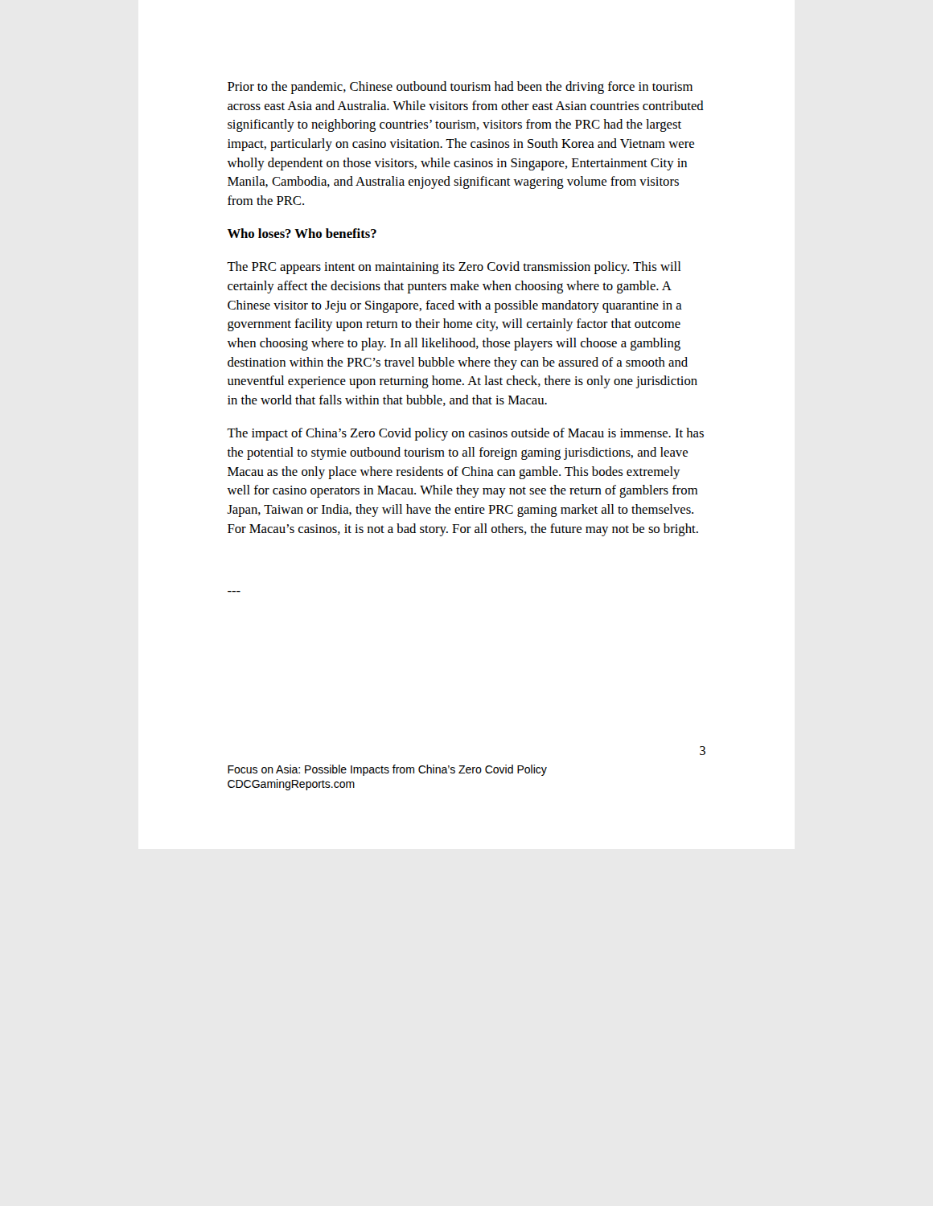Prior to the pandemic, Chinese outbound tourism had been the driving force in tourism across east Asia and Australia. While visitors from other east Asian countries contributed significantly to neighboring countries’ tourism, visitors from the PRC had the largest impact, particularly on casino visitation. The casinos in South Korea and Vietnam were wholly dependent on those visitors, while casinos in Singapore, Entertainment City in Manila, Cambodia, and Australia enjoyed significant wagering volume from visitors from the PRC.
Who loses? Who benefits?
The PRC appears intent on maintaining its Zero Covid transmission policy. This will certainly affect the decisions that punters make when choosing where to gamble. A Chinese visitor to Jeju or Singapore, faced with a possible mandatory quarantine in a government facility upon return to their home city, will certainly factor that outcome when choosing where to play. In all likelihood, those players will choose a gambling destination within the PRC’s travel bubble where they can be assured of a smooth and uneventful experience upon returning home. At last check, there is only one jurisdiction in the world that falls within that bubble, and that is Macau.
The impact of China’s Zero Covid policy on casinos outside of Macau is immense. It has the potential to stymie outbound tourism to all foreign gaming jurisdictions, and leave Macau as the only place where residents of China can gamble. This bodes extremely well for casino operators in Macau. While they may not see the return of gamblers from Japan, Taiwan or India, they will have the entire PRC gaming market all to themselves. For Macau’s casinos, it is not a bad story. For all others, the future may not be so bright.
---
3
Focus on Asia: Possible Impacts from China’s Zero Covid Policy
CDCGamingReports.com